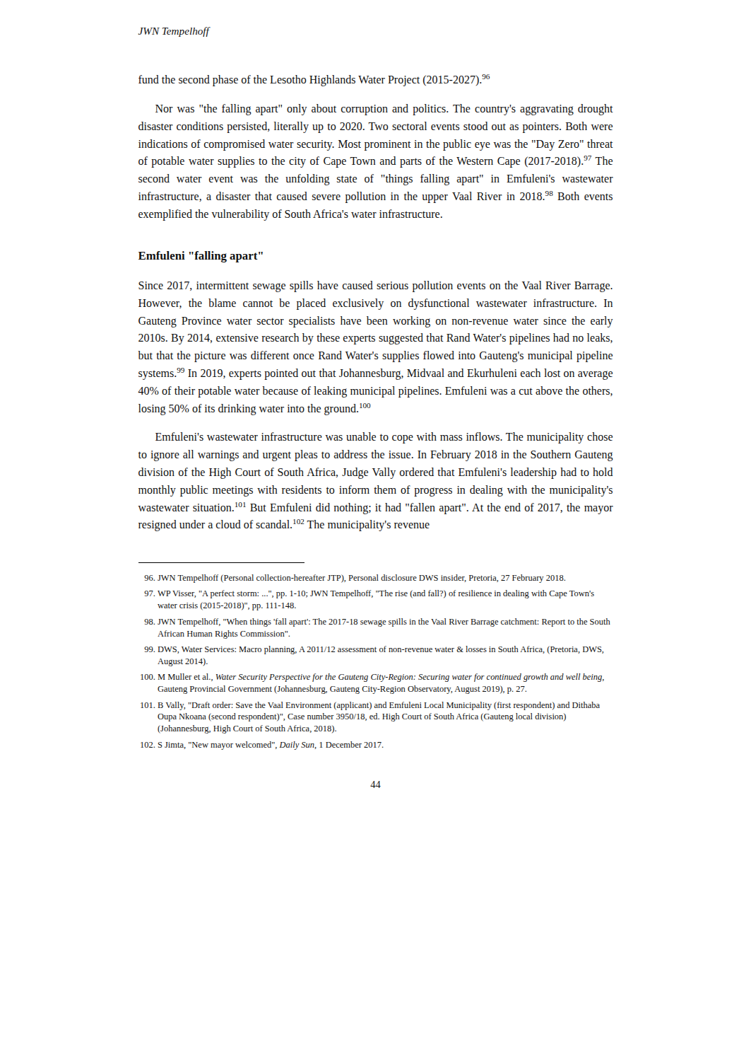JWN Tempelhoff
fund the second phase of the Lesotho Highlands Water Project (2015-2027).96
Nor was "the falling apart" only about corruption and politics. The country's aggravating drought disaster conditions persisted, literally up to 2020. Two sectoral events stood out as pointers. Both were indications of compromised water security. Most prominent in the public eye was the "Day Zero" threat of potable water supplies to the city of Cape Town and parts of the Western Cape (2017-2018).97 The second water event was the unfolding state of "things falling apart" in Emfuleni's wastewater infrastructure, a disaster that caused severe pollution in the upper Vaal River in 2018.98 Both events exemplified the vulnerability of South Africa's water infrastructure.
Emfuleni "falling apart"
Since 2017, intermittent sewage spills have caused serious pollution events on the Vaal River Barrage. However, the blame cannot be placed exclusively on dysfunctional wastewater infrastructure. In Gauteng Province water sector specialists have been working on non-revenue water since the early 2010s. By 2014, extensive research by these experts suggested that Rand Water's pipelines had no leaks, but that the picture was different once Rand Water's supplies flowed into Gauteng's municipal pipeline systems.99 In 2019, experts pointed out that Johannesburg, Midvaal and Ekurhuleni each lost on average 40% of their potable water because of leaking municipal pipelines. Emfuleni was a cut above the others, losing 50% of its drinking water into the ground.100
Emfuleni's wastewater infrastructure was unable to cope with mass inflows. The municipality chose to ignore all warnings and urgent pleas to address the issue. In February 2018 in the Southern Gauteng division of the High Court of South Africa, Judge Vally ordered that Emfuleni's leadership had to hold monthly public meetings with residents to inform them of progress in dealing with the municipality's wastewater situation.101 But Emfuleni did nothing; it had "fallen apart". At the end of 2017, the mayor resigned under a cloud of scandal.102 The municipality's revenue
JWN Tempelhoff (Personal collection-hereafter JTP), Personal disclosure DWS insider, Pretoria, 27 February 2018.
WP Visser, "A perfect storm: ...", pp. 1-10; JWN Tempelhoff, "The rise (and fall?) of resilience in dealing with Cape Town's water crisis (2015-2018)", pp. 111-148.
JWN Tempelhoff, "When things 'fall apart': The 2017-18 sewage spills in the Vaal River Barrage catchment: Report to the South African Human Rights Commission".
DWS, Water Services: Macro planning, A 2011/12 assessment of non-revenue water & losses in South Africa, (Pretoria, DWS, August 2014).
M Muller et al., Water Security Perspective for the Gauteng City-Region: Securing water for continued growth and well being, Gauteng Provincial Government (Johannesburg, Gauteng City-Region Observatory, August 2019), p. 27.
B Vally, "Draft order: Save the Vaal Environment (applicant) and Emfuleni Local Municipality (first respondent) and Dithaba Oupa Nkoana (second respondent)", Case number 3950/18, ed. High Court of South Africa (Gauteng local division) (Johannesburg, High Court of South Africa, 2018).
S Jimta, "New mayor welcomed", Daily Sun, 1 December 2017.
44